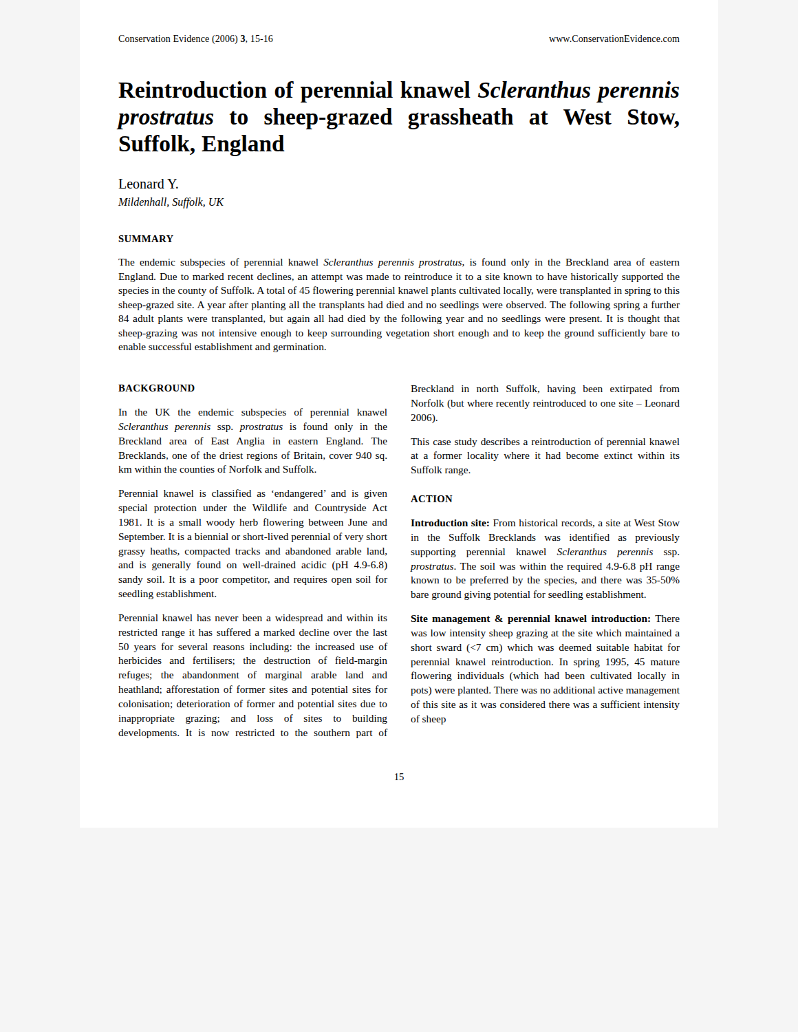Conservation Evidence (2006) 3, 15-16 www.ConservationEvidence.com
Reintroduction of perennial knawel Scleranthus perennis prostratus to sheep-grazed grassheath at West Stow, Suffolk, England
Leonard Y.
Mildenhall, Suffolk, UK
SUMMARY
The endemic subspecies of perennial knawel Scleranthus perennis prostratus, is found only in the Breckland area of eastern England. Due to marked recent declines, an attempt was made to reintroduce it to a site known to have historically supported the species in the county of Suffolk. A total of 45 flowering perennial knawel plants cultivated locally, were transplanted in spring to this sheep-grazed site. A year after planting all the transplants had died and no seedlings were observed. The following spring a further 84 adult plants were transplanted, but again all had died by the following year and no seedlings were present. It is thought that sheep-grazing was not intensive enough to keep surrounding vegetation short enough and to keep the ground sufficiently bare to enable successful establishment and germination.
BACKGROUND
In the UK the endemic subspecies of perennial knawel Scleranthus perennis ssp. prostratus is found only in the Breckland area of East Anglia in eastern England. The Brecklands, one of the driest regions of Britain, cover 940 sq. km within the counties of Norfolk and Suffolk.
Perennial knawel is classified as ‘endangered’ and is given special protection under the Wildlife and Countryside Act 1981. It is a small woody herb flowering between June and September. It is a biennial or short-lived perennial of very short grassy heaths, compacted tracks and abandoned arable land, and is generally found on well-drained acidic (pH 4.9-6.8) sandy soil. It is a poor competitor, and requires open soil for seedling establishment.
Perennial knawel has never been a widespread and within its restricted range it has suffered a marked decline over the last 50 years for several reasons including: the increased use of herbicides and fertilisers; the destruction of field-margin refuges; the abandonment of marginal arable land and heathland; afforestation of former sites and potential sites for colonisation; deterioration of former and potential sites due to inappropriate grazing; and loss of sites to building developments. It is now restricted to the southern part of Breckland in north Suffolk, having been extirpated from Norfolk (but where recently reintroduced to one site – Leonard 2006).
This case study describes a reintroduction of perennial knawel at a former locality where it had become extinct within its Suffolk range.
ACTION
Introduction site: From historical records, a site at West Stow in the Suffolk Brecklands was identified as previously supporting perennial knawel Scleranthus perennis ssp. prostratus. The soil was within the required 4.9-6.8 pH range known to be preferred by the species, and there was 35-50% bare ground giving potential for seedling establishment.
Site management & perennial knawel introduction: There was low intensity sheep grazing at the site which maintained a short sward (<7 cm) which was deemed suitable habitat for perennial knawel reintroduction. In spring 1995, 45 mature flowering individuals (which had been cultivated locally in pots) were planted. There was no additional active management of this site as it was considered there was a sufficient intensity of sheep
15